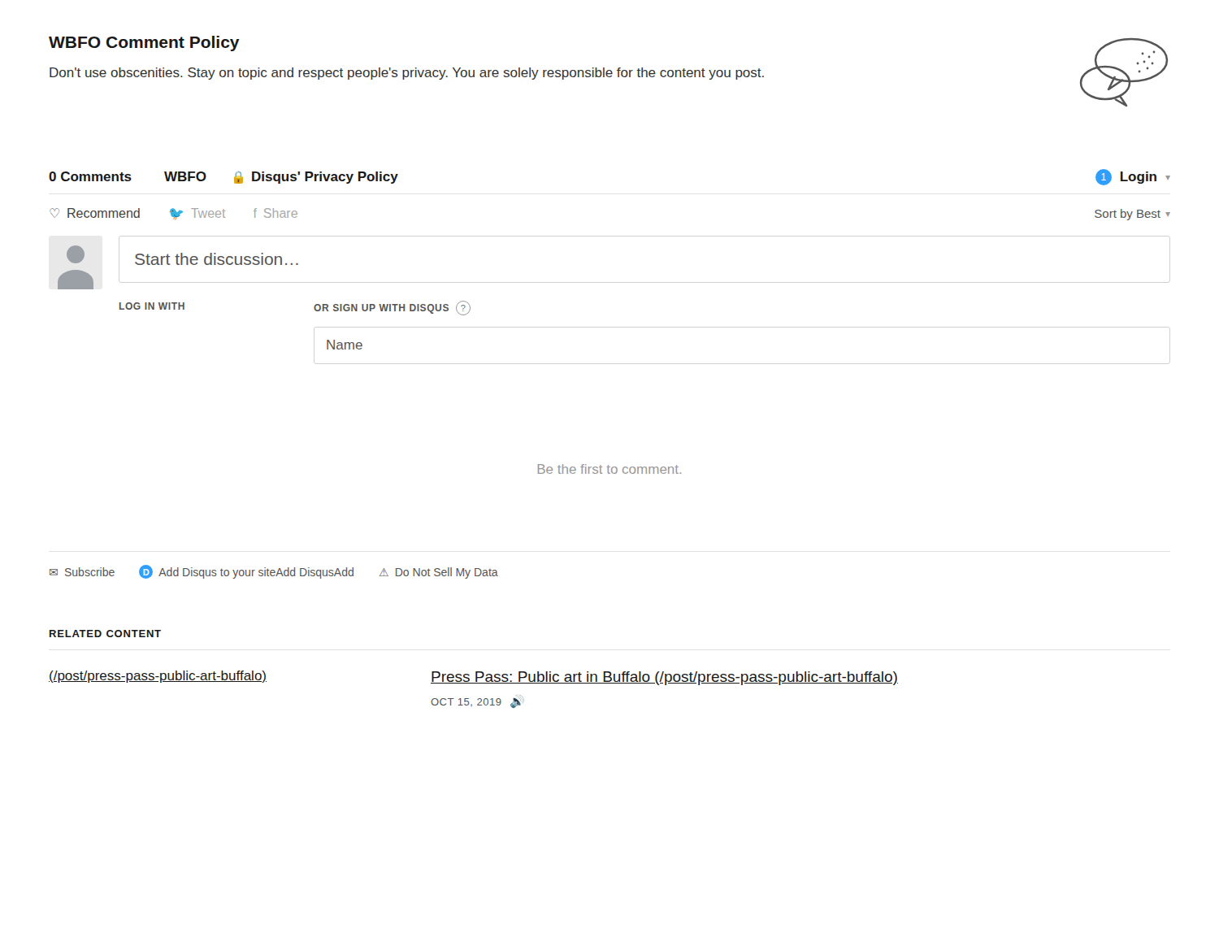WBFO Comment Policy
Don't use obscenities. Stay on topic and respect people's privacy. You are solely responsible for the content you post.
0 Comments WBFO 🔒Disqus' Privacy Policy
1 Login ▾
♡ Recommend
🐦 Tweet
f Share
Sort by Best ▾
LOG IN WITH
OR SIGN UP WITH DISQUS ?
Be the first to comment.
✉ Subscribe
D Add Disqus to your siteAdd DisqusAdd
⚠ Do Not Sell My Data
RELATED CONTENT
(/post/press-pass-public-art-buffalo)
Press Pass: Public art in Buffalo (/post/press-pass-public-art-buffalo)
OCT 15, 2019 🔊